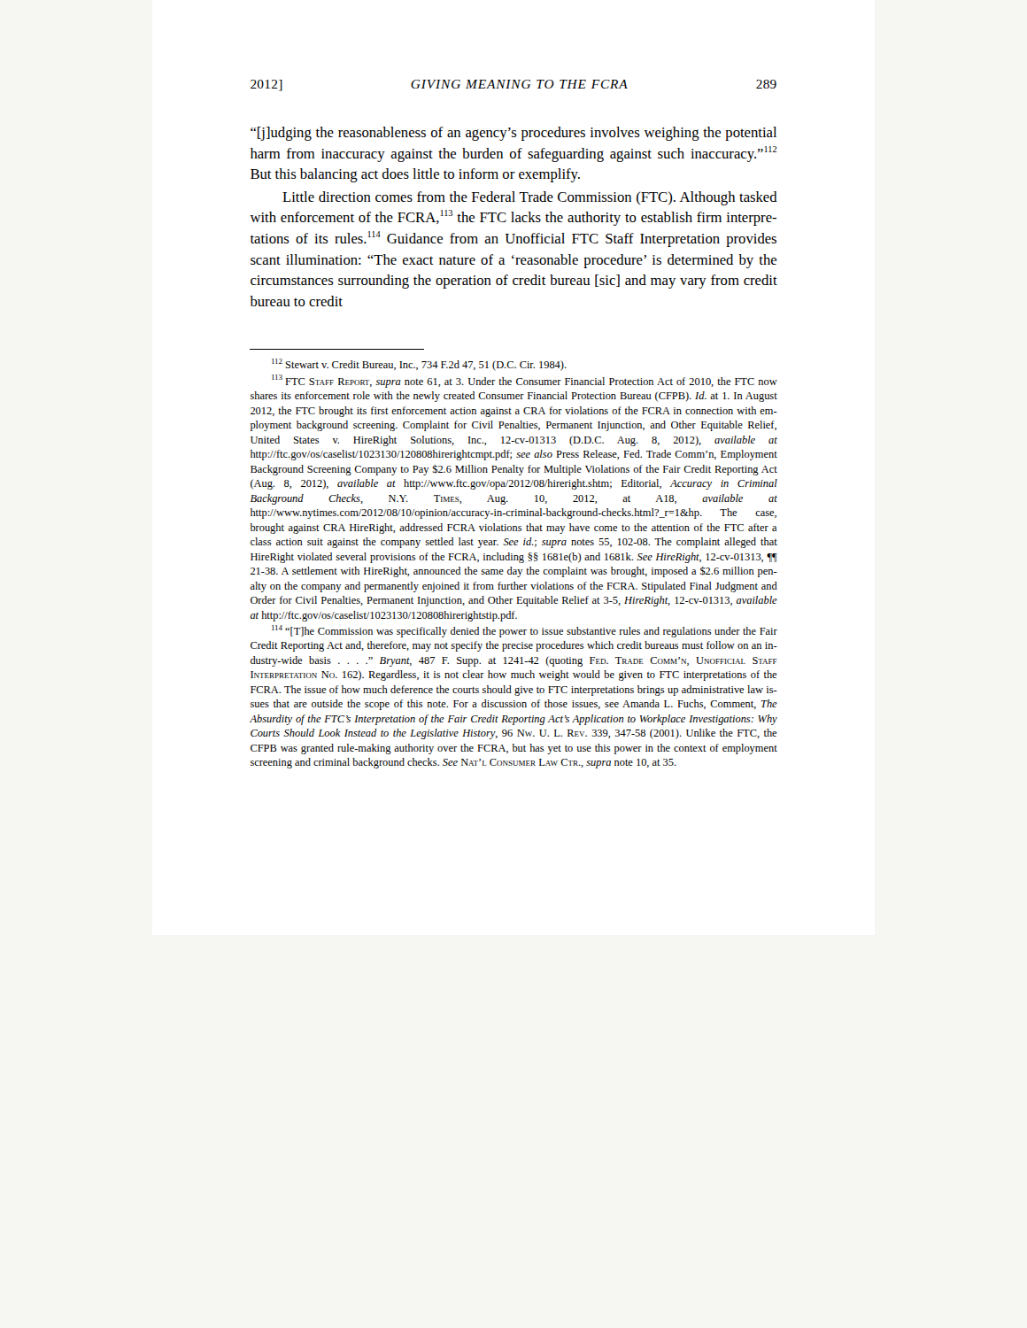2012] GIVING MEANING TO THE FCRA 289
“[j]udging the reasonableness of an agency’s procedures involves weighing the potential harm from inaccuracy against the burden of safeguarding against such inaccuracy.”112 But this balancing act does little to inform or exemplify.
Little direction comes from the Federal Trade Commission (FTC). Although tasked with enforcement of the FCRA,113 the FTC lacks the authority to establish firm interpretations of its rules.114 Guidance from an Unofficial FTC Staff Interpretation provides scant illumination: “The exact nature of a ‘reasonable procedure’ is determined by the circumstances surrounding the operation of credit bureau [sic] and may vary from credit bureau to credit
112Stewart v. Credit Bureau, Inc., 734 F.2d 47, 51 (D.C. Cir. 1984).
113FTC Staff Report, supra note 61, at 3. Under the Consumer Financial Protection Act of 2010, the FTC now shares its enforcement role with the newly created Consumer Financial Protection Bureau (CFPB). Id. at 1. In August 2012, the FTC brought its first enforcement action against a CRA for violations of the FCRA in connection with employment background screening. Complaint for Civil Penalties, Permanent Injunction, and Other Equitable Relief, United States v. HireRight Solutions, Inc., 12-cv-01313 (D.D.C. Aug. 8, 2012), available at http://ftc.gov/os/caselist/1023130/120808hirerightcmpt.pdf; see also Press Release, Fed. Trade Comm’n, Employment Background Screening Company to Pay $2.6 Million Penalty for Multiple Violations of the Fair Credit Reporting Act (Aug. 8, 2012), available at http://www.ftc.gov/opa/2012/08/hireright.shtm; Editorial, Accuracy in Criminal Background Checks, N.Y. Times, Aug. 10, 2012, at A18, available at http://www.nytimes.com/2012/08/10/opinion/accuracy-in-criminal-background-checks.html?_r=1&hp. The case, brought against CRA HireRight, addressed FCRA violations that may have come to the attention of the FTC after a class action suit against the company settled last year. See id.; supra notes 55, 102-08. The complaint alleged that HireRight violated several provisions of the FCRA, including §§ 1681e(b) and 1681k. See HireRight, 12-cv-01313, ¶¶ 21-38. A settlement with HireRight, announced the same day the complaint was brought, imposed a $2.6 million penalty on the company and permanently enjoined it from further violations of the FCRA. Stipulated Final Judgment and Order for Civil Penalties, Permanent Injunction, and Other Equitable Relief at 3-5, HireRight, 12-cv-01313, available at http://ftc.gov/os/caselist/1023130/120808hirerightstip.pdf.
114“[T]he Commission was specifically denied the power to issue substantive rules and regulations under the Fair Credit Reporting Act and, therefore, may not specify the precise procedures which credit bureaus must follow on an industry-wide basis . . . .” Bryant, 487 F. Supp. at 1241-42 (quoting Fed. Trade Comm’n, Unofficial Staff Interpretation No. 162). Regardless, it is not clear how much weight would be given to FTC interpretations of the FCRA. The issue of how much deference the courts should give to FTC interpretations brings up administrative law issues that are outside the scope of this note. For a discussion of those issues, see Amanda L. Fuchs, Comment, The Absurdity of the FTC’s Interpretation of the Fair Credit Reporting Act’s Application to Workplace Investigations: Why Courts Should Look Instead to the Legislative History, 96 Nw. U. L. Rev. 339, 347-58 (2001). Unlike the FTC, the CFPB was granted rule-making authority over the FCRA, but has yet to use this power in the context of employment screening and criminal background checks. See Nat’l Consumer Law Ctr., supra note 10, at 35.